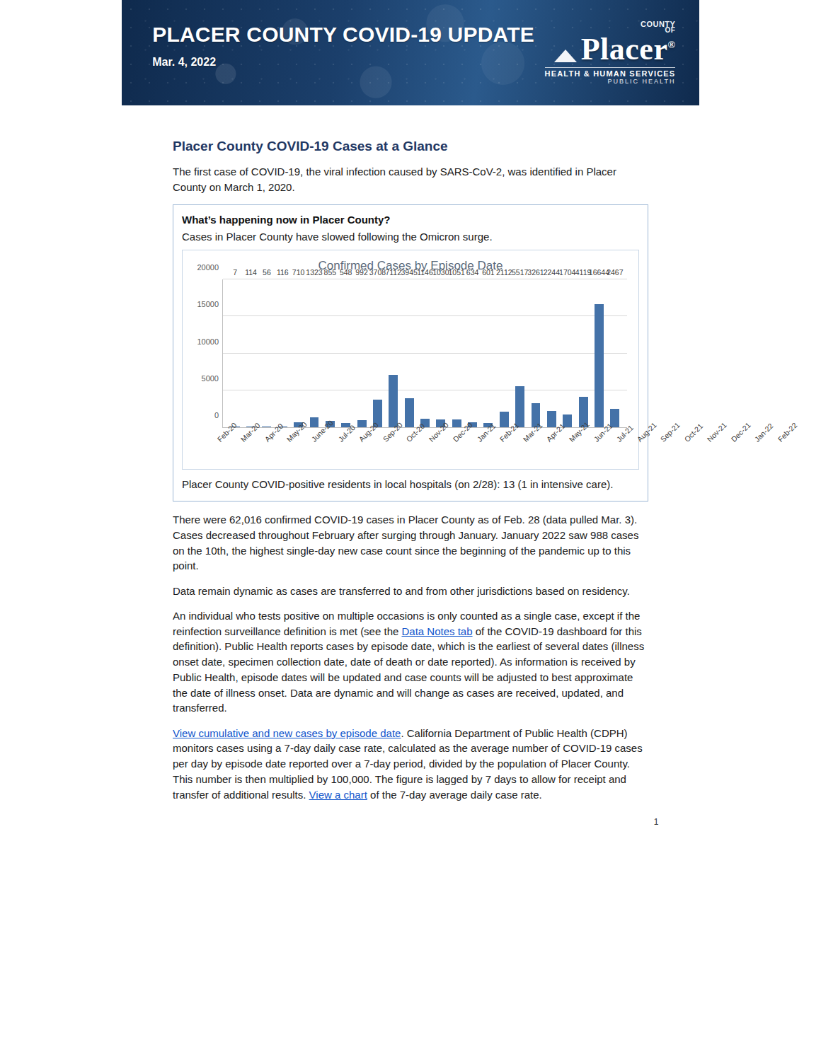PLACER COUNTY COVID-19 UPDATE
Mar. 4, 2022
County
of
Placer®
Health & Human Services
Public Health
Placer County COVID-19 Cases at a Glance
The first case of COVID-19, the viral infection caused by SARS-CoV-2, was identified in Placer County on March 1, 2020.
What’s happening now in Placer County?
Cases in Placer County have slowed following the Omicron surge.
Confirmed Cases by Episode Date
20000
15000
10000
5000
0
7
114
56
116
710
1323
855
548
992
3708
7112
3945
1146
1030
1051
634
601
2112
5517
3261
2244
1704
4119
16644
2467
Feb-20
Mar-20
Apr-20
May-20
June-20
Jul-20
Aug-20
Sep-20
Oct-20
Nov-20
Dec-20
Jan-21
Feb-21
Mar-21
Apr-21
May-21
Jun-21
Jul-21
Aug-21
Sep-21
Oct-21
Nov-21
Dec-21
Jan-22
Feb-22
Placer County COVID-positive residents in local hospitals (on 2/28): 13 (1 in intensive care).
There were 62,016 confirmed COVID-19 cases in Placer County as of Feb. 28 (data pulled Mar. 3). Cases decreased throughout February after surging through January. January 2022 saw 988 cases on the 10th, the highest single-day new case count since the beginning of the pandemic up to this point.
Data remain dynamic as cases are transferred to and from other jurisdictions based on residency.
An individual who tests positive on multiple occasions is only counted as a single case, except if the reinfection surveillance definition is met (see the Data Notes tab of the COVID-19 dashboard for this definition). Public Health reports cases by episode date, which is the earliest of several dates (illness onset date, specimen collection date, date of death or date reported). As information is received by Public Health, episode dates will be updated and case counts will be adjusted to best approximate the date of illness onset. Data are dynamic and will change as cases are received, updated, and transferred.
View cumulative and new cases by episode date. California Department of Public Health (CDPH) monitors cases using a 7-day daily case rate, calculated as the average number of COVID-19 cases per day by episode date reported over a 7-day period, divided by the population of Placer County. This number is then multiplied by 100,000. The figure is lagged by 7 days to allow for receipt and transfer of additional results. View a chart of the 7-day average daily case rate.
1